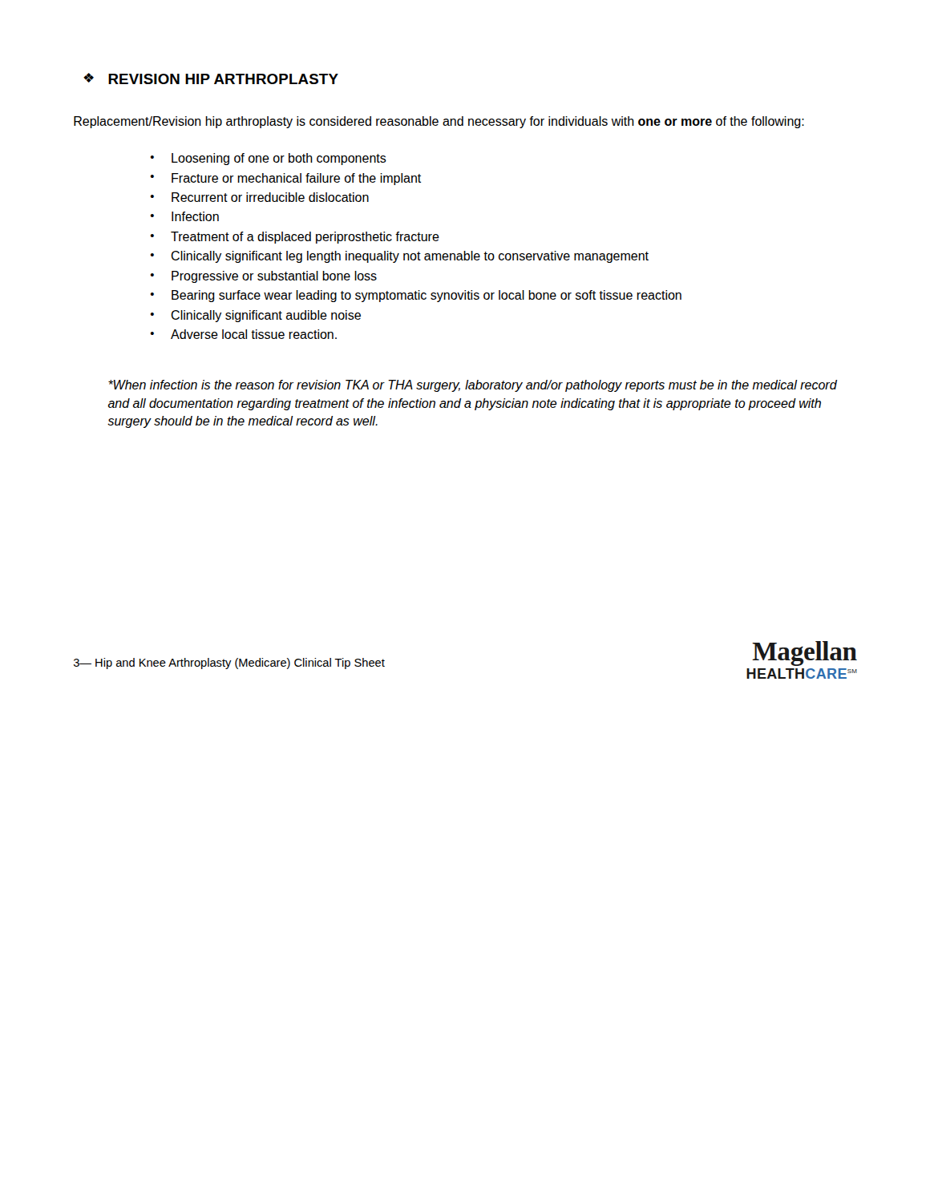❖REVISION HIP ARTHROPLASTY
Replacement/Revision hip arthroplasty is considered reasonable and necessary for individuals with one or more of the following:
Loosening of one or both components
Fracture or mechanical failure of the implant
Recurrent or irreducible dislocation
Infection
Treatment of a displaced periprosthetic fracture
Clinically significant leg length inequality not amenable to conservative management
Progressive or substantial bone loss
Bearing surface wear leading to symptomatic synovitis or local bone or soft tissue reaction
Clinically significant audible noise
Adverse local tissue reaction.
*When infection is the reason for revision TKA or THA surgery, laboratory and/or pathology reports must be in the medical record and all documentation regarding treatment of the infection and a physician note indicating that it is appropriate to proceed with surgery should be in the medical record as well.
3— Hip and Knee Arthroplasty (Medicare) Clinical Tip Sheet
Magellan HEALTH CARE SM